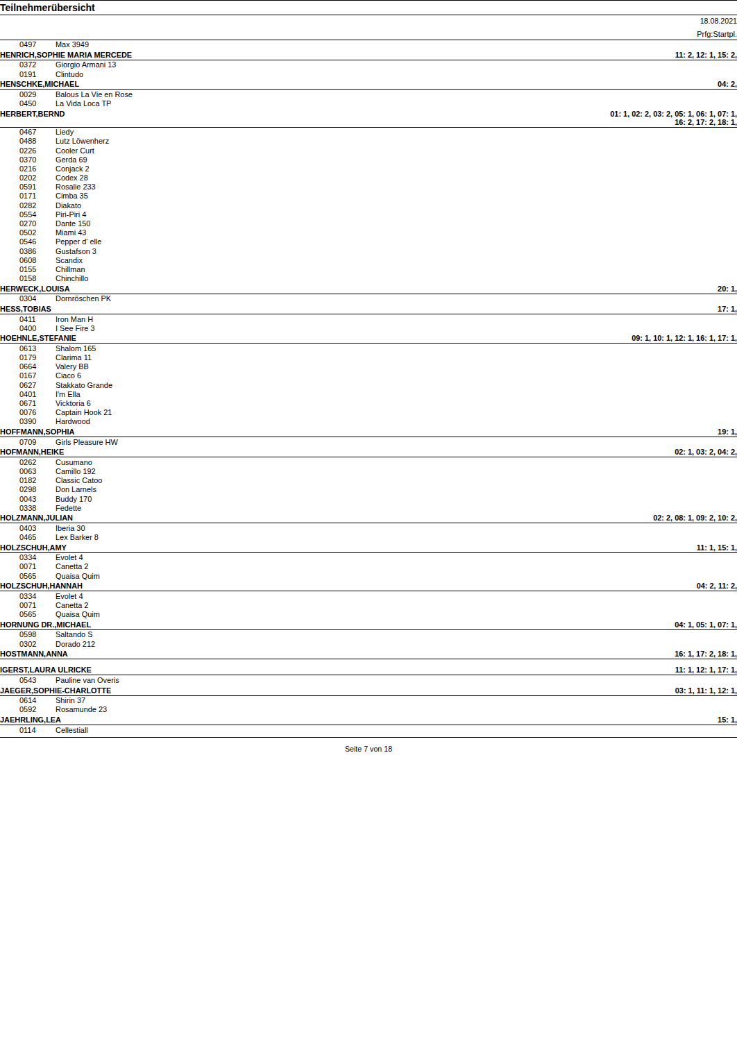Teilnehmerübersicht
18.08.2021
| | | Prfg:Startpl. |
| 0497 | Max 3949 | |
| HENRICH,SOPHIE MARIA MERCEDE | 11: 2, 12: 1, 15: 2, |
| 0372 | Giorgio Armani 13 | |
| 0191 | Clintudo | |
| HENSCHKE,MICHAEL | 04: 2, |
| 0029 | Balous La Vie en Rose | |
| 0450 | La Vida Loca TP | |
| HERBERT,BERND | 01: 1, 02: 2, 03: 2, 05: 1, 06: 1, 07: 1, 16: 2, 17: 2, 18: 1, |
| 0467 | Liedy | |
| 0488 | Lutz Löwenherz | |
| 0226 | Cooler Curt | |
| 0370 | Gerda 69 | |
| 0216 | Conjack 2 | |
| 0202 | Codex 28 | |
| 0591 | Rosalie 233 | |
| 0171 | Cimba 35 | |
| 0282 | Diakato | |
| 0554 | Piri-Piri 4 | |
| 0270 | Dante 150 | |
| 0502 | Miami 43 | |
| 0546 | Pepper d' elle | |
| 0386 | Gustafson 3 | |
| 0608 | Scandix | |
| 0155 | Chillman | |
| 0158 | Chinchillo | |
| HERWECK,LOUISA | 20: 1, |
| 0304 | Dornröschen PK | |
| HESS,TOBIAS | 17: 1, |
| 0411 | Iron Man H | |
| 0400 | I See Fire 3 | |
| HOEHNLE,STEFANIE | 09: 1, 10: 1, 12: 1, 16: 1, 17: 1, |
| 0613 | Shalom 165 | |
| 0179 | Clarima 11 | |
| 0664 | Valery BB | |
| 0167 | Ciaco 6 | |
| 0627 | Stakkato Grande | |
| 0401 | I'm Ella | |
| 0671 | Vicktoria 6 | |
| 0076 | Captain Hook 21 | |
| 0390 | Hardwood | |
| HOFFMANN,SOPHIA | 19: 1, |
| 0709 | Girls Pleasure HW | |
| HOFMANN,HEIKE | 02: 1, 03: 2, 04: 2, |
| 0262 | Cusumano | |
| 0063 | Camillo 192 | |
| 0182 | Classic Catoo | |
| 0298 | Don Larnels | |
| 0043 | Buddy 170 | |
| 0338 | Fedette | |
| HOLZMANN,JULIAN | 02: 2, 08: 1, 09: 2, 10: 2, |
| 0403 | Iberia 30 | |
| 0465 | Lex Barker 8 | |
| HOLZSCHUH,AMY | 11: 1, 15: 1, |
| 0334 | Evolet 4 | |
| 0071 | Canetta 2 | |
| 0565 | Quaisa Quim | |
| HOLZSCHUH,HANNAH | 04: 2, 11: 2, |
| 0334 | Evolet 4 | |
| 0071 | Canetta 2 | |
| 0565 | Quaisa Quim | |
| HORNUNG DR.,MICHAEL | 04: 1, 05: 1, 07: 1, |
| 0598 | Saltando S | |
| 0302 | Dorado 212 | |
| HOSTMANN,ANNA | 16: 1, 17: 2, 18: 1, |
| IGERST,LAURA ULRICKE | 11: 1, 12: 1, 17: 1, |
| 0543 | Pauline van Overis | |
| JAEGER,SOPHIE-CHARLOTTE | 03: 1, 11: 1, 12: 1, |
| 0614 | Shirin 37 | |
| 0592 | Rosamunde 23 | |
| JAEHRLING,LEA | 15: 1, |
| 0114 | Cellestiall | |
Seite 7 von 18